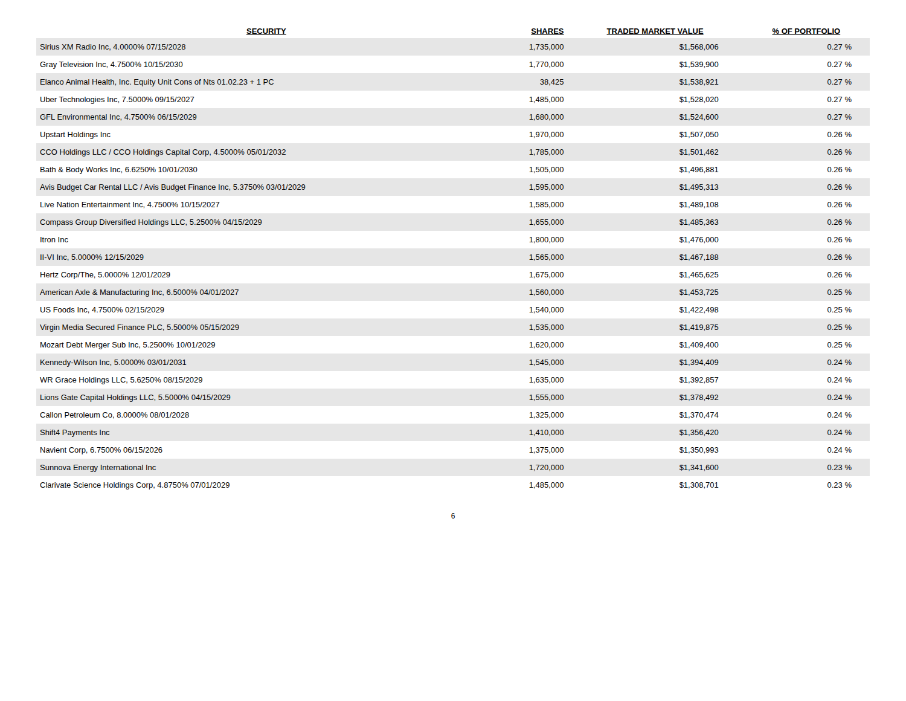| SECURITY | SHARES | TRADED MARKET VALUE | % OF PORTFOLIO |
| --- | --- | --- | --- |
| Sirius XM Radio Inc, 4.0000% 07/15/2028 | 1,735,000 | $1,568,006 | 0.27 % |
| Gray Television Inc, 4.7500% 10/15/2030 | 1,770,000 | $1,539,900 | 0.27 % |
| Elanco Animal Health, Inc. Equity Unit Cons of Nts 01.02.23 + 1 PC | 38,425 | $1,538,921 | 0.27 % |
| Uber Technologies Inc, 7.5000% 09/15/2027 | 1,485,000 | $1,528,020 | 0.27 % |
| GFL Environmental Inc, 4.7500% 06/15/2029 | 1,680,000 | $1,524,600 | 0.27 % |
| Upstart Holdings Inc | 1,970,000 | $1,507,050 | 0.26 % |
| CCO Holdings LLC / CCO Holdings Capital Corp, 4.5000% 05/01/2032 | 1,785,000 | $1,501,462 | 0.26 % |
| Bath & Body Works Inc, 6.6250% 10/01/2030 | 1,505,000 | $1,496,881 | 0.26 % |
| Avis Budget Car Rental LLC / Avis Budget Finance Inc, 5.3750% 03/01/2029 | 1,595,000 | $1,495,313 | 0.26 % |
| Live Nation Entertainment Inc, 4.7500% 10/15/2027 | 1,585,000 | $1,489,108 | 0.26 % |
| Compass Group Diversified Holdings LLC, 5.2500% 04/15/2029 | 1,655,000 | $1,485,363 | 0.26 % |
| Itron Inc | 1,800,000 | $1,476,000 | 0.26 % |
| II-VI Inc, 5.0000% 12/15/2029 | 1,565,000 | $1,467,188 | 0.26 % |
| Hertz Corp/The, 5.0000% 12/01/2029 | 1,675,000 | $1,465,625 | 0.26 % |
| American Axle & Manufacturing Inc, 6.5000% 04/01/2027 | 1,560,000 | $1,453,725 | 0.25 % |
| US Foods Inc, 4.7500% 02/15/2029 | 1,540,000 | $1,422,498 | 0.25 % |
| Virgin Media Secured Finance PLC, 5.5000% 05/15/2029 | 1,535,000 | $1,419,875 | 0.25 % |
| Mozart Debt Merger Sub Inc, 5.2500% 10/01/2029 | 1,620,000 | $1,409,400 | 0.25 % |
| Kennedy-Wilson Inc, 5.0000% 03/01/2031 | 1,545,000 | $1,394,409 | 0.24 % |
| WR Grace Holdings LLC, 5.6250% 08/15/2029 | 1,635,000 | $1,392,857 | 0.24 % |
| Lions Gate Capital Holdings LLC, 5.5000% 04/15/2029 | 1,555,000 | $1,378,492 | 0.24 % |
| Callon Petroleum Co, 8.0000% 08/01/2028 | 1,325,000 | $1,370,474 | 0.24 % |
| Shift4 Payments Inc | 1,410,000 | $1,356,420 | 0.24 % |
| Navient Corp, 6.7500% 06/15/2026 | 1,375,000 | $1,350,993 | 0.24 % |
| Sunnova Energy International Inc | 1,720,000 | $1,341,600 | 0.23 % |
| Clarivate Science Holdings Corp, 4.8750% 07/01/2029 | 1,485,000 | $1,308,701 | 0.23 % |
6